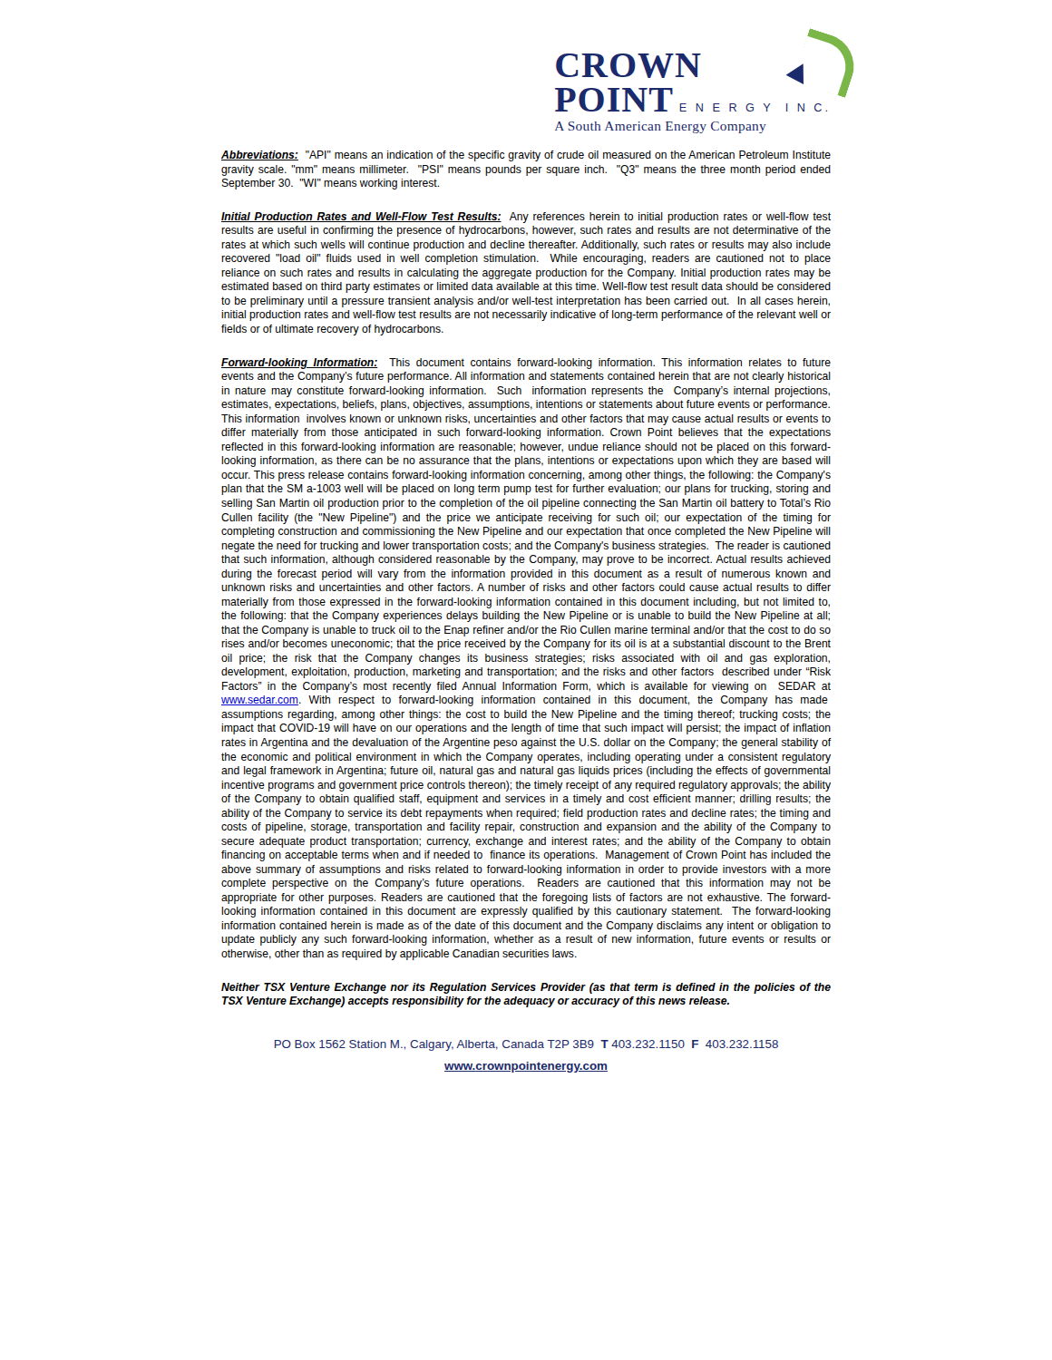CROWN
POINT E N E R G Y I N C.
A South American Energy Company
Abbreviations: "API" means an indication of the specific gravity of crude oil measured on the American Petroleum Institute gravity scale. "mm" means millimeter. "PSI" means pounds per square inch. "Q3" means the three month period ended September 30. "WI" means working interest.
Initial Production Rates and Well-Flow Test Results: Any references herein to initial production rates or well-flow test results are useful in confirming the presence of hydrocarbons, however, such rates and results are not determinative of the rates at which such wells will continue production and decline thereafter. Additionally, such rates or results may also include recovered "load oil" fluids used in well completion stimulation. While encouraging, readers are cautioned not to place reliance on such rates and results in calculating the aggregate production for the Company. Initial production rates may be estimated based on third party estimates or limited data available at this time. Well-flow test result data should be considered to be preliminary until a pressure transient analysis and/or well-test interpretation has been carried out. In all cases herein, initial production rates and well-flow test results are not necessarily indicative of long-term performance of the relevant well or fields or of ultimate recovery of hydrocarbons.
Forward-looking Information: This document contains forward-looking information. This information relates to future events and the Company’s future performance. All information and statements contained herein that are not clearly historical in nature may constitute forward-looking information. Such information represents the Company’s internal projections, estimates, expectations, beliefs, plans, objectives, assumptions, intentions or statements about future events or performance. This information involves known or unknown risks, uncertainties and other factors that may cause actual results or events to differ materially from those anticipated in such forward-looking information. Crown Point believes that the expectations reflected in this forward-looking information are reasonable; however, undue reliance should not be placed on this forward-looking information, as there can be no assurance that the plans, intentions or expectations upon which they are based will occur. This press release contains forward-looking information concerning, among other things, the following: the Company's plan that the SM a-1003 well will be placed on long term pump test for further evaluation; our plans for trucking, storing and selling San Martin oil production prior to the completion of the oil pipeline connecting the San Martin oil battery to Total’s Rio Cullen facility (the "New Pipeline") and the price we anticipate receiving for such oil; our expectation of the timing for completing construction and commissioning the New Pipeline and our expectation that once completed the New Pipeline will negate the need for trucking and lower transportation costs; and the Company's business strategies. The reader is cautioned that such information, although considered reasonable by the Company, may prove to be incorrect. Actual results achieved during the forecast period will vary from the information provided in this document as a result of numerous known and unknown risks and uncertainties and other factors. A number of risks and other factors could cause actual results to differ materially from those expressed in the forward-looking information contained in this document including, but not limited to, the following: that the Company experiences delays building the New Pipeline or is unable to build the New Pipeline at all; that the Company is unable to truck oil to the Enap refiner and/or the Rio Cullen marine terminal and/or that the cost to do so rises and/or becomes uneconomic; that the price received by the Company for its oil is at a substantial discount to the Brent oil price; the risk that the Company changes its business strategies; risks associated with oil and gas exploration, development, exploitation, production, marketing and transportation; and the risks and other factors described under “Risk Factors” in the Company’s most recently filed Annual Information Form, which is available for viewing on SEDAR at www.sedar.com. With respect to forward-looking information contained in this document, the Company has made assumptions regarding, among other things: the cost to build the New Pipeline and the timing thereof; trucking costs; the impact that COVID-19 will have on our operations and the length of time that such impact will persist; the impact of inflation rates in Argentina and the devaluation of the Argentine peso against the U.S. dollar on the Company; the general stability of the economic and political environment in which the Company operates, including operating under a consistent regulatory and legal framework in Argentina; future oil, natural gas and natural gas liquids prices (including the effects of governmental incentive programs and government price controls thereon); the timely receipt of any required regulatory approvals; the ability of the Company to obtain qualified staff, equipment and services in a timely and cost efficient manner; drilling results; the ability of the Company to service its debt repayments when required; field production rates and decline rates; the timing and costs of pipeline, storage, transportation and facility repair, construction and expansion and the ability of the Company to secure adequate product transportation; currency, exchange and interest rates; and the ability of the Company to obtain financing on acceptable terms when and if needed to finance its operations. Management of Crown Point has included the above summary of assumptions and risks related to forward-looking information in order to provide investors with a more complete perspective on the Company’s future operations. Readers are cautioned that this information may not be appropriate for other purposes. Readers are cautioned that the foregoing lists of factors are not exhaustive. The forward-looking information contained in this document are expressly qualified by this cautionary statement. The forward-looking information contained herein is made as of the date of this document and the Company disclaims any intent or obligation to update publicly any such forward-looking information, whether as a result of new information, future events or results or otherwise, other than as required by applicable Canadian securities laws.
Neither TSX Venture Exchange nor its Regulation Services Provider (as that term is defined in the policies of the TSX Venture Exchange) accepts responsibility for the adequacy or accuracy of this news release.
PO Box 1562 Station M., Calgary, Alberta, Canada T2P 3B9 T 403.232.1150 F 403.232.1158
www.crownpointenergy.com